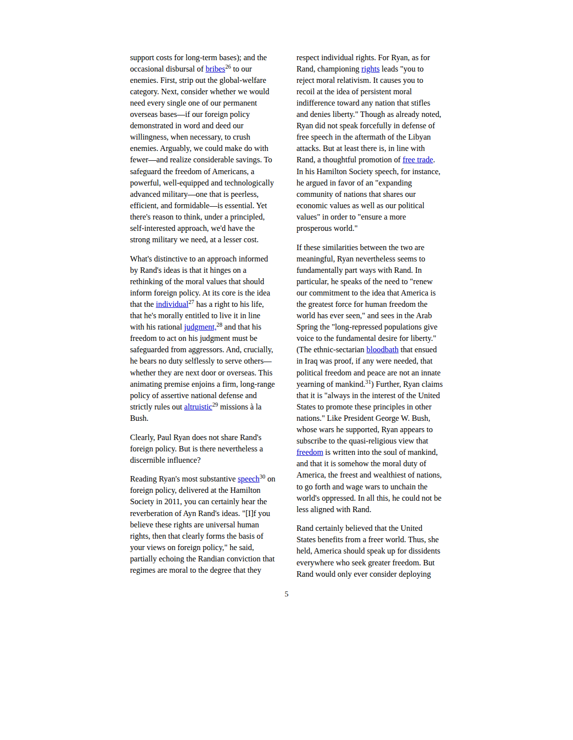support costs for long-term bases); and the occasional disbursal of bribes26 to our enemies. First, strip out the global-welfare category. Next, consider whether we would need every single one of our permanent overseas bases—if our foreign policy demonstrated in word and deed our willingness, when necessary, to crush enemies. Arguably, we could make do with fewer—and realize considerable savings. To safeguard the freedom of Americans, a powerful, well-equipped and technologically advanced military—one that is peerless, efficient, and formidable—is essential. Yet there's reason to think, under a principled, self-interested approach, we'd have the strong military we need, at a lesser cost.
What's distinctive to an approach informed by Rand's ideas is that it hinges on a rethinking of the moral values that should inform foreign policy. At its core is the idea that the individual27 has a right to his life, that he's morally entitled to live it in line with his rational judgment,28 and that his freedom to act on his judgment must be safeguarded from aggressors. And, crucially, he bears no duty selflessly to serve others—whether they are next door or overseas. This animating premise enjoins a firm, long-range policy of assertive national defense and strictly rules out altruistic29 missions à la Bush.
Clearly, Paul Ryan does not share Rand's foreign policy. But is there nevertheless a discernible influence?
Reading Ryan's most substantive speech30 on foreign policy, delivered at the Hamilton Society in 2011, you can certainly hear the reverberation of Ayn Rand's ideas. "[I]f you believe these rights are universal human rights, then that clearly forms the basis of your views on foreign policy," he said, partially echoing the Randian conviction that regimes are moral to the degree that they respect individual rights. For Ryan, as for Rand, championing rights leads "you to reject moral relativism. It causes you to recoil at the idea of persistent moral indifference toward any nation that stifles and denies liberty." Though as already noted, Ryan did not speak forcefully in defense of free speech in the aftermath of the Libyan attacks. But at least there is, in line with Rand, a thoughtful promotion of free trade. In his Hamilton Society speech, for instance, he argued in favor of an "expanding community of nations that shares our economic values as well as our political values" in order to "ensure a more prosperous world."
If these similarities between the two are meaningful, Ryan nevertheless seems to fundamentally part ways with Rand. In particular, he speaks of the need to "renew our commitment to the idea that America is the greatest force for human freedom the world has ever seen," and sees in the Arab Spring the "long-repressed populations give voice to the fundamental desire for liberty." (The ethnic-sectarian bloodbath that ensued in Iraq was proof, if any were needed, that political freedom and peace are not an innate yearning of mankind.31) Further, Ryan claims that it is "always in the interest of the United States to promote these principles in other nations." Like President George W. Bush, whose wars he supported, Ryan appears to subscribe to the quasi-religious view that freedom is written into the soul of mankind, and that it is somehow the moral duty of America, the freest and wealthiest of nations, to go forth and wage wars to unchain the world's oppressed. In all this, he could not be less aligned with Rand.
Rand certainly believed that the United States benefits from a freer world. Thus, she held, America should speak up for dissidents everywhere who seek greater freedom. But Rand would only ever consider deploying
5